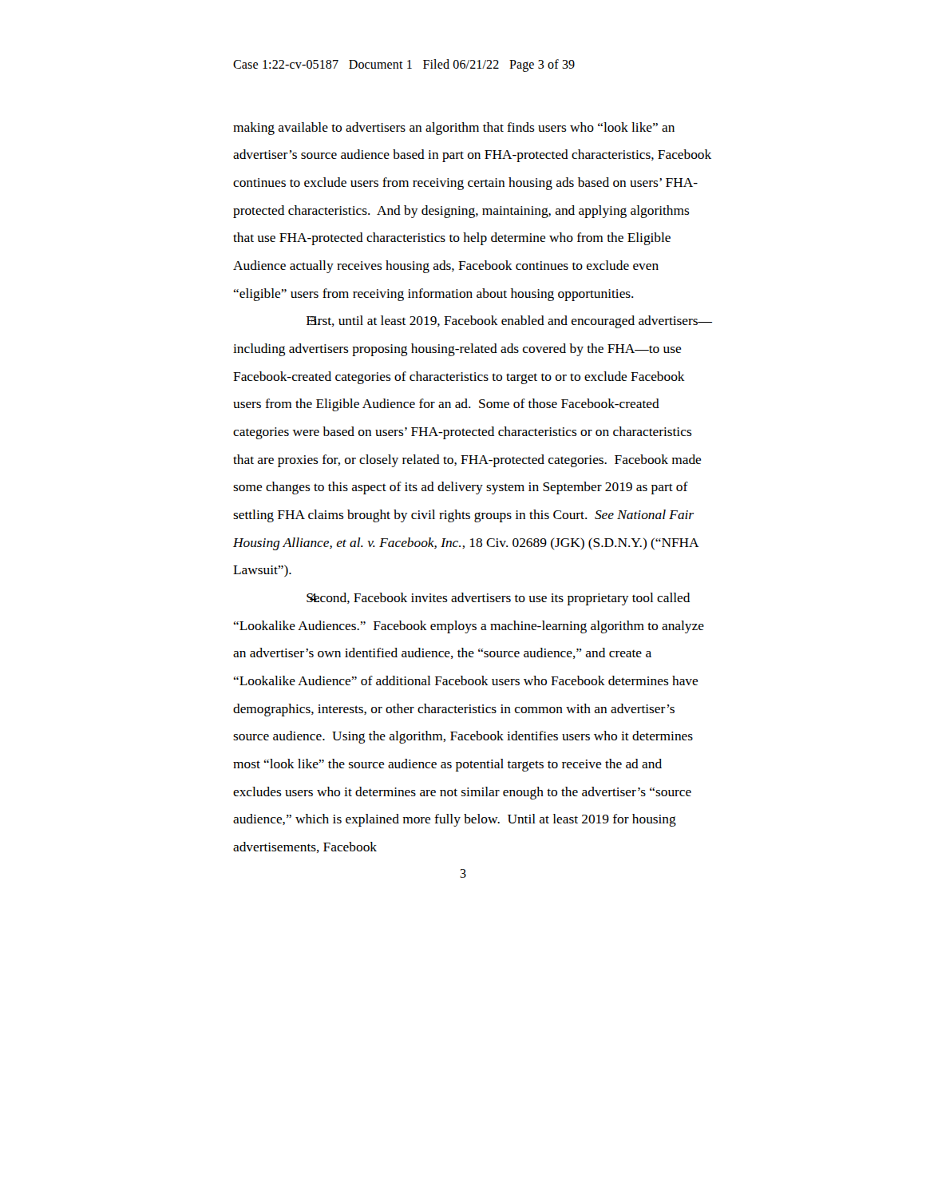Case 1:22-cv-05187 Document 1 Filed 06/21/22 Page 3 of 39
making available to advertisers an algorithm that finds users who “look like” an advertiser’s source audience based in part on FHA-protected characteristics, Facebook continues to exclude users from receiving certain housing ads based on users’ FHA-protected characteristics. And by designing, maintaining, and applying algorithms that use FHA-protected characteristics to help determine who from the Eligible Audience actually receives housing ads, Facebook continues to exclude even “eligible” users from receiving information about housing opportunities.
3. First, until at least 2019, Facebook enabled and encouraged advertisers—including advertisers proposing housing-related ads covered by the FHA—to use Facebook-created categories of characteristics to target to or to exclude Facebook users from the Eligible Audience for an ad. Some of those Facebook-created categories were based on users’ FHA-protected characteristics or on characteristics that are proxies for, or closely related to, FHA-protected categories. Facebook made some changes to this aspect of its ad delivery system in September 2019 as part of settling FHA claims brought by civil rights groups in this Court. See National Fair Housing Alliance, et al. v. Facebook, Inc., 18 Civ. 02689 (JGK) (S.D.N.Y.) (“NFHA Lawsuit”).
4. Second, Facebook invites advertisers to use its proprietary tool called “Lookalike Audiences.” Facebook employs a machine-learning algorithm to analyze an advertiser’s own identified audience, the “source audience,” and create a “Lookalike Audience” of additional Facebook users who Facebook determines have demographics, interests, or other characteristics in common with an advertiser’s source audience. Using the algorithm, Facebook identifies users who it determines most “look like” the source audience as potential targets to receive the ad and excludes users who it determines are not similar enough to the advertiser’s “source audience,” which is explained more fully below. Until at least 2019 for housing advertisements, Facebook
3